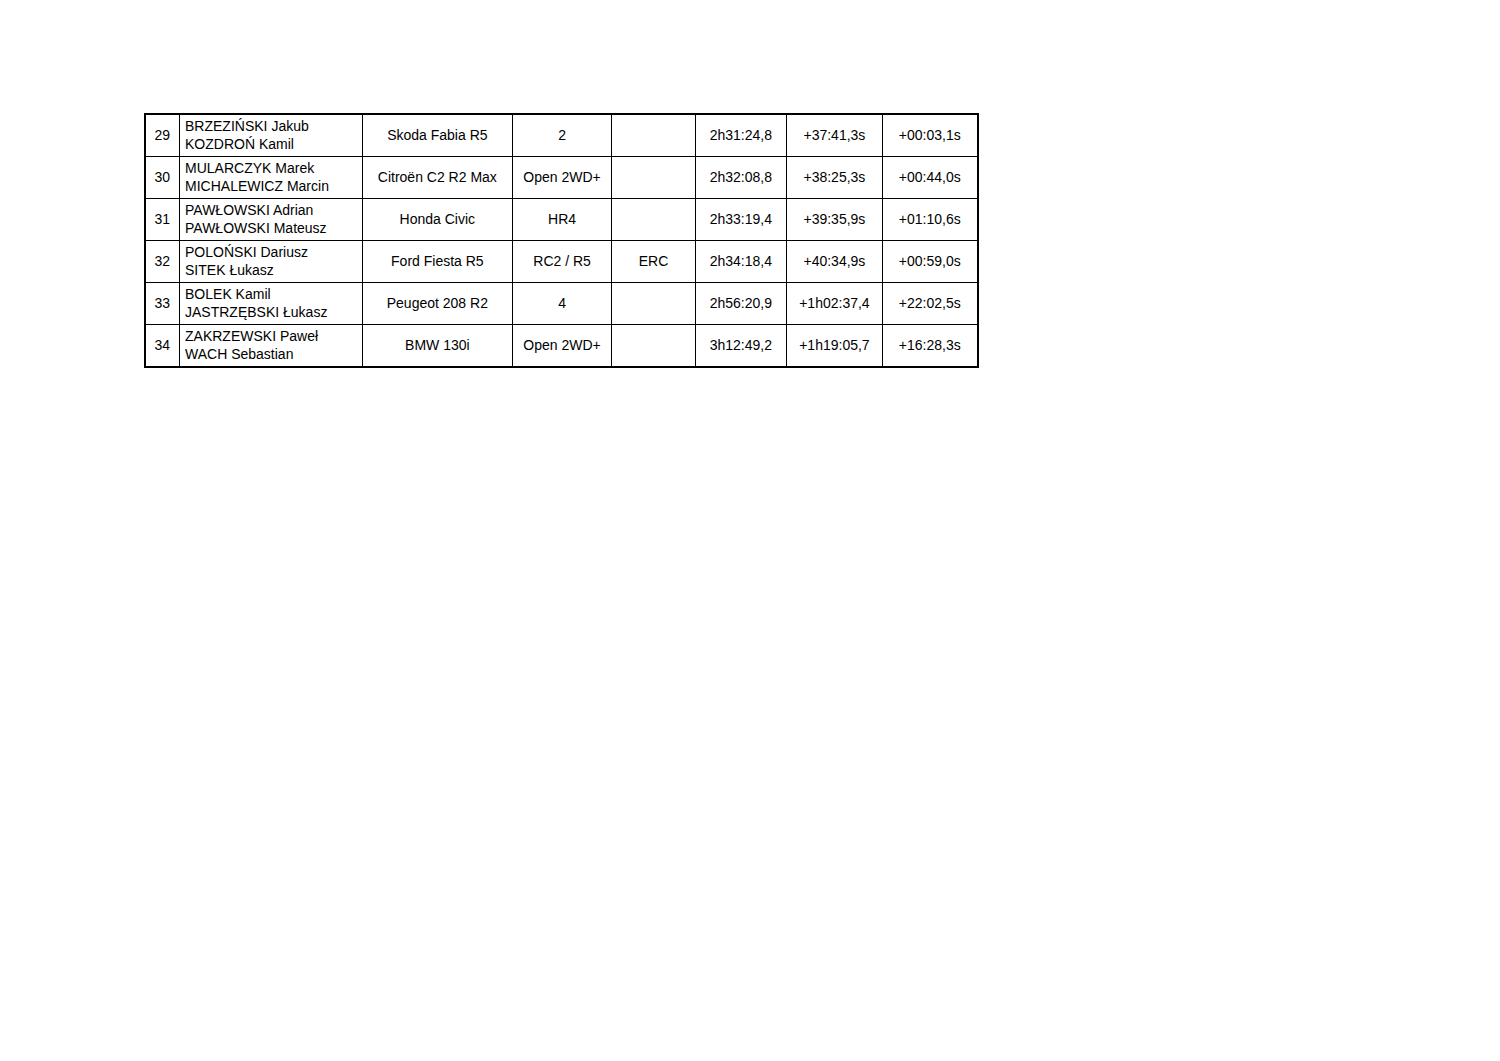| 29 | BRZEZIŃSKI Jakub KOZDROŃ Kamil | Skoda Fabia R5 | 2 | | 2h31:24,8 | +37:41,3s | +00:03,1s |
| 30 | MULARCZYK Marek MICHALEWICZ Marcin | Citroën C2 R2 Max | Open 2WD+ | | 2h32:08,8 | +38:25,3s | +00:44,0s |
| 31 | PAWŁOWSKI Adrian PAWŁOWSKI Mateusz | Honda Civic | HR4 | | 2h33:19,4 | +39:35,9s | +01:10,6s |
| 32 | POLOŃSKI Dariusz SITEK Łukasz | Ford Fiesta R5 | RC2 / R5 | ERC | 2h34:18,4 | +40:34,9s | +00:59,0s |
| 33 | BOLEK Kamil JASTRZĘBSKI Łukasz | Peugeot 208 R2 | 4 | | 2h56:20,9 | +1h02:37,4 | +22:02,5s |
| 34 | ZAKRZEWSKI Paweł WACH Sebastian | BMW 130i | Open 2WD+ | | 3h12:49,2 | +1h19:05,7 | +16:28,3s |